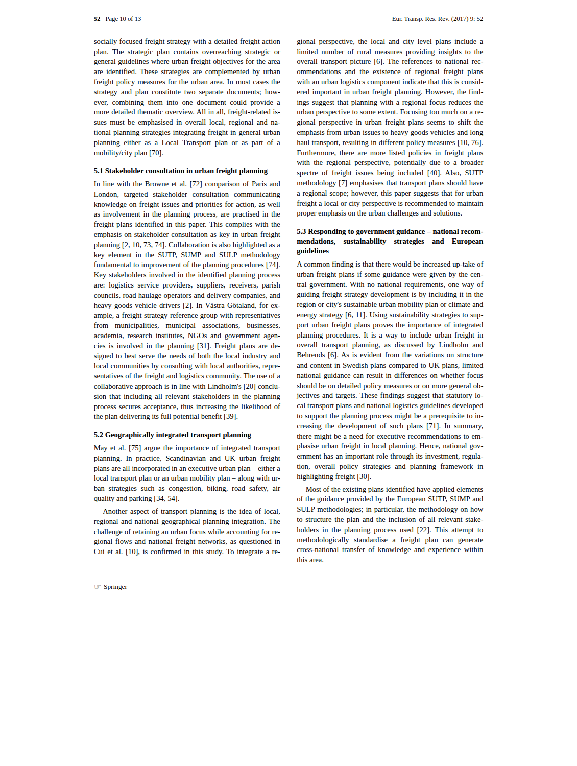52 Page 10 of 13
Eur. Transp. Res. Rev. (2017) 9: 52
socially focused freight strategy with a detailed freight action plan. The strategic plan contains overreaching strategic or general guidelines where urban freight objectives for the area are identified. These strategies are complemented by urban freight policy measures for the urban area. In most cases the strategy and plan constitute two separate documents; however, combining them into one document could provide a more detailed thematic overview. All in all, freight-related issues must be emphasised in overall local, regional and national planning strategies integrating freight in general urban planning either as a Local Transport plan or as part of a mobility/city plan [70].
5.1 Stakeholder consultation in urban freight planning
In line with the Browne et al. [72] comparison of Paris and London, targeted stakeholder consultation communicating knowledge on freight issues and priorities for action, as well as involvement in the planning process, are practised in the freight plans identified in this paper. This complies with the emphasis on stakeholder consultation as key in urban freight planning [2, 10, 73, 74]. Collaboration is also highlighted as a key element in the SUTP, SUMP and SULP methodology fundamental to improvement of the planning procedures [74]. Key stakeholders involved in the identified planning process are: logistics service providers, suppliers, receivers, parish councils, road haulage operators and delivery companies, and heavy goods vehicle drivers [2]. In Västra Götaland, for example, a freight strategy reference group with representatives from municipalities, municipal associations, businesses, academia, research institutes, NGOs and government agencies is involved in the planning [31]. Freight plans are designed to best serve the needs of both the local industry and local communities by consulting with local authorities, representatives of the freight and logistics community. The use of a collaborative approach is in line with Lindholm's [20] conclusion that including all relevant stakeholders in the planning process secures acceptance, thus increasing the likelihood of the plan delivering its full potential benefit [39].
5.2 Geographically integrated transport planning
May et al. [75] argue the importance of integrated transport planning. In practice, Scandinavian and UK urban freight plans are all incorporated in an executive urban plan – either a local transport plan or an urban mobility plan – along with urban strategies such as congestion, biking, road safety, air quality and parking [34, 54].
Another aspect of transport planning is the idea of local, regional and national geographical planning integration. The challenge of retaining an urban focus while accounting for regional flows and national freight networks, as questioned in Cui et al. [10], is confirmed in this study. To integrate a regional perspective, the local and city level plans include a limited number of rural measures providing insights to the overall transport picture [6]. The references to national recommendations and the existence of regional freight plans with an urban logistics component indicate that this is considered important in urban freight planning. However, the findings suggest that planning with a regional focus reduces the urban perspective to some extent. Focusing too much on a regional perspective in urban freight plans seems to shift the emphasis from urban issues to heavy goods vehicles and long haul transport, resulting in different policy measures [10, 76]. Furthermore, there are more listed policies in freight plans with the regional perspective, potentially due to a broader spectre of freight issues being included [40]. Also, SUTP methodology [7] emphasises that transport plans should have a regional scope; however, this paper suggests that for urban freight a local or city perspective is recommended to maintain proper emphasis on the urban challenges and solutions.
5.3 Responding to government guidance – national recommendations, sustainability strategies and European guidelines
A common finding is that there would be increased up-take of urban freight plans if some guidance were given by the central government. With no national requirements, one way of guiding freight strategy development is by including it in the region or city's sustainable urban mobility plan or climate and energy strategy [6, 11]. Using sustainability strategies to support urban freight plans proves the importance of integrated planning procedures. It is a way to include urban freight in overall transport planning, as discussed by Lindholm and Behrends [6]. As is evident from the variations on structure and content in Swedish plans compared to UK plans, limited national guidance can result in differences on whether focus should be on detailed policy measures or on more general objectives and targets. These findings suggest that statutory local transport plans and national logistics guidelines developed to support the planning process might be a prerequisite to increasing the development of such plans [71]. In summary, there might be a need for executive recommendations to emphasise urban freight in local planning. Hence, national government has an important role through its investment, regulation, overall policy strategies and planning framework in highlighting freight [30].
Most of the existing plans identified have applied elements of the guidance provided by the European SUTP, SUMP and SULP methodologies; in particular, the methodology on how to structure the plan and the inclusion of all relevant stakeholders in the planning process used [22]. This attempt to methodologically standardise a freight plan can generate cross-national transfer of knowledge and experience within this area.
☞ Springer